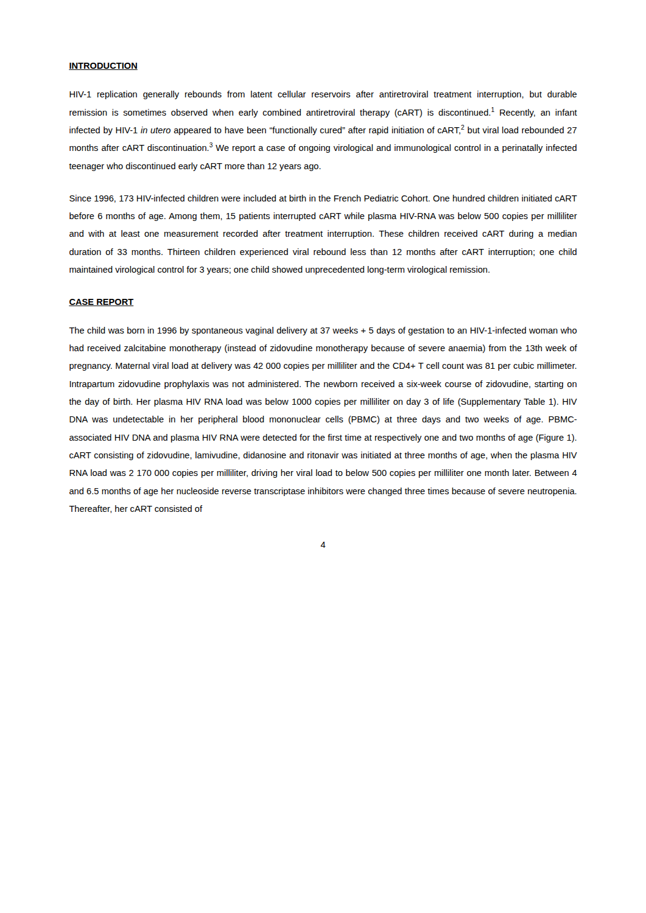INTRODUCTION
HIV-1 replication generally rebounds from latent cellular reservoirs after antiretroviral treatment interruption, but durable remission is sometimes observed when early combined antiretroviral therapy (cART) is discontinued.1 Recently, an infant infected by HIV-1 in utero appeared to have been “functionally cured” after rapid initiation of cART,2 but viral load rebounded 27 months after cART discontinuation.3 We report a case of ongoing virological and immunological control in a perinatally infected teenager who discontinued early cART more than 12 years ago.
Since 1996, 173 HIV-infected children were included at birth in the French Pediatric Cohort. One hundred children initiated cART before 6 months of age. Among them, 15 patients interrupted cART while plasma HIV-RNA was below 500 copies per milliliter and with at least one measurement recorded after treatment interruption. These children received cART during a median duration of 33 months. Thirteen children experienced viral rebound less than 12 months after cART interruption; one child maintained virological control for 3 years; one child showed unprecedented long-term virological remission.
CASE REPORT
The child was born in 1996 by spontaneous vaginal delivery at 37 weeks + 5 days of gestation to an HIV-1-infected woman who had received zalcitabine monotherapy (instead of zidovudine monotherapy because of severe anaemia) from the 13th week of pregnancy. Maternal viral load at delivery was 42 000 copies per milliliter and the CD4+ T cell count was 81 per cubic millimeter. Intrapartum zidovudine prophylaxis was not administered. The newborn received a six-week course of zidovudine, starting on the day of birth. Her plasma HIV RNA load was below 1000 copies per milliliter on day 3 of life (Supplementary Table 1). HIV DNA was undetectable in her peripheral blood mononuclear cells (PBMC) at three days and two weeks of age. PBMC-associated HIV DNA and plasma HIV RNA were detected for the first time at respectively one and two months of age (Figure 1). cART consisting of zidovudine, lamivudine, didanosine and ritonavir was initiated at three months of age, when the plasma HIV RNA load was 2 170 000 copies per milliliter, driving her viral load to below 500 copies per milliliter one month later. Between 4 and 6.5 months of age her nucleoside reverse transcriptase inhibitors were changed three times because of severe neutropenia. Thereafter, her cART consisted of
4